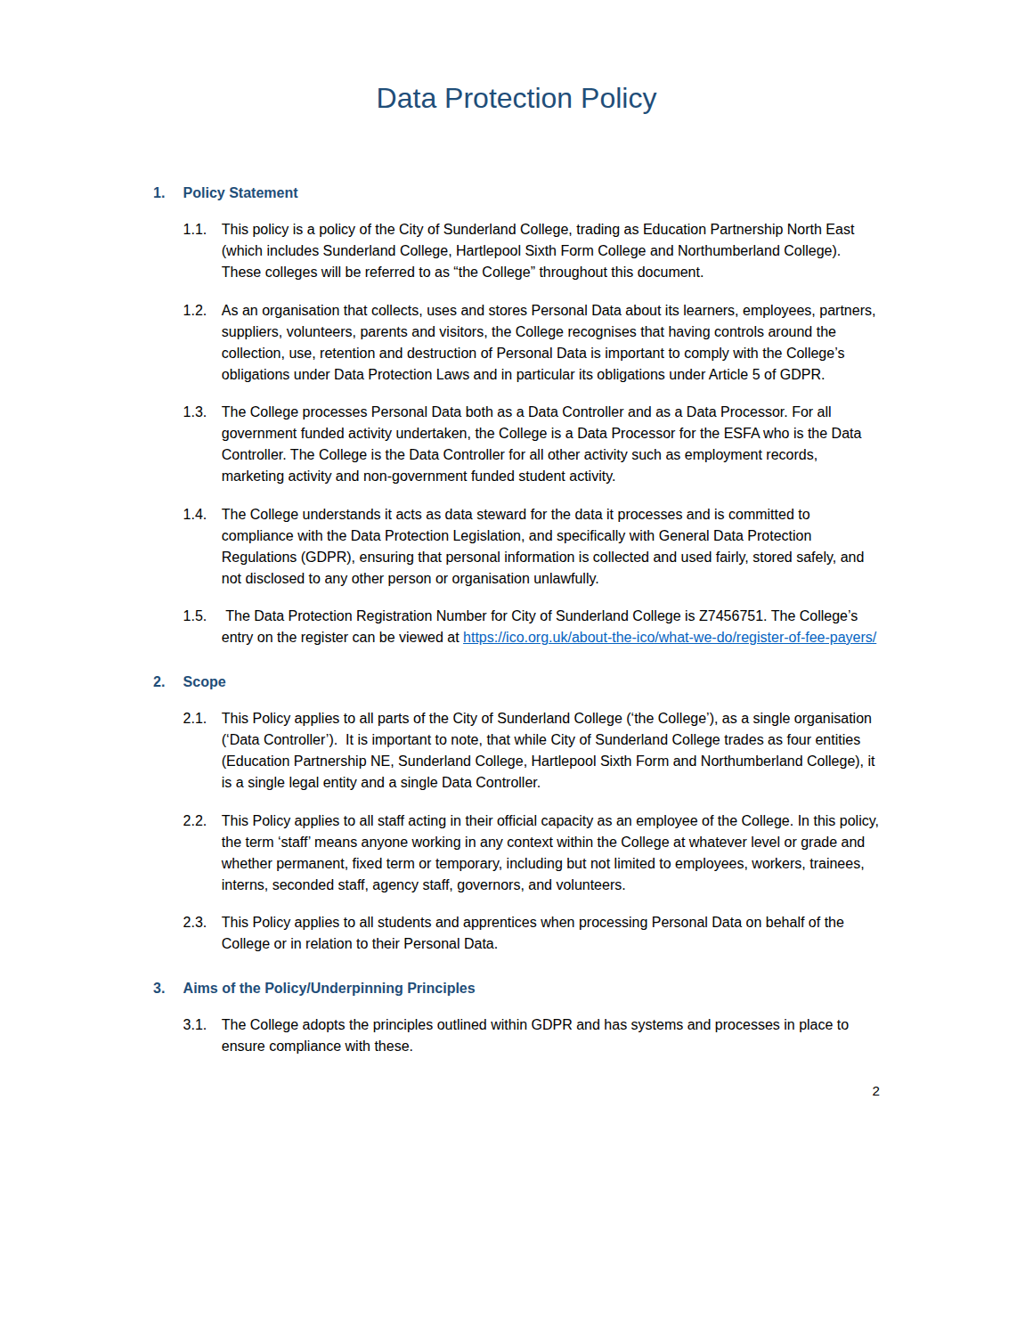Data Protection Policy
1.
Policy Statement
1.1. This policy is a policy of the City of Sunderland College, trading as Education Partnership North East (which includes Sunderland College, Hartlepool Sixth Form College and Northumberland College). These colleges will be referred to as “the College” throughout this document.
1.2. As an organisation that collects, uses and stores Personal Data about its learners, employees, partners, suppliers, volunteers, parents and visitors, the College recognises that having controls around the collection, use, retention and destruction of Personal Data is important to comply with the College’s obligations under Data Protection Laws and in particular its obligations under Article 5 of GDPR.
1.3. The College processes Personal Data both as a Data Controller and as a Data Processor. For all government funded activity undertaken, the College is a Data Processor for the ESFA who is the Data Controller. The College is the Data Controller for all other activity such as employment records, marketing activity and non-government funded student activity.
1.4. The College understands it acts as data steward for the data it processes and is committed to compliance with the Data Protection Legislation, and specifically with General Data Protection Regulations (GDPR), ensuring that personal information is collected and used fairly, stored safely, and not disclosed to any other person or organisation unlawfully.
1.5. The Data Protection Registration Number for City of Sunderland College is Z7456751. The College’s entry on the register can be viewed at https://ico.org.uk/about-the-ico/what-we-do/register-of-fee-payers/
2.
Scope
2.1. This Policy applies to all parts of the City of Sunderland College (‘the College’), as a single organisation (‘Data Controller’). It is important to note, that while City of Sunderland College trades as four entities (Education Partnership NE, Sunderland College, Hartlepool Sixth Form and Northumberland College), it is a single legal entity and a single Data Controller.
2.2. This Policy applies to all staff acting in their official capacity as an employee of the College. In this policy, the term ‘staff’ means anyone working in any context within the College at whatever level or grade and whether permanent, fixed term or temporary, including but not limited to employees, workers, trainees, interns, seconded staff, agency staff, governors, and volunteers.
2.3. This Policy applies to all students and apprentices when processing Personal Data on behalf of the College or in relation to their Personal Data.
3.
Aims of the Policy/Underpinning Principles
3.1. The College adopts the principles outlined within GDPR and has systems and processes in place to ensure compliance with these.
2